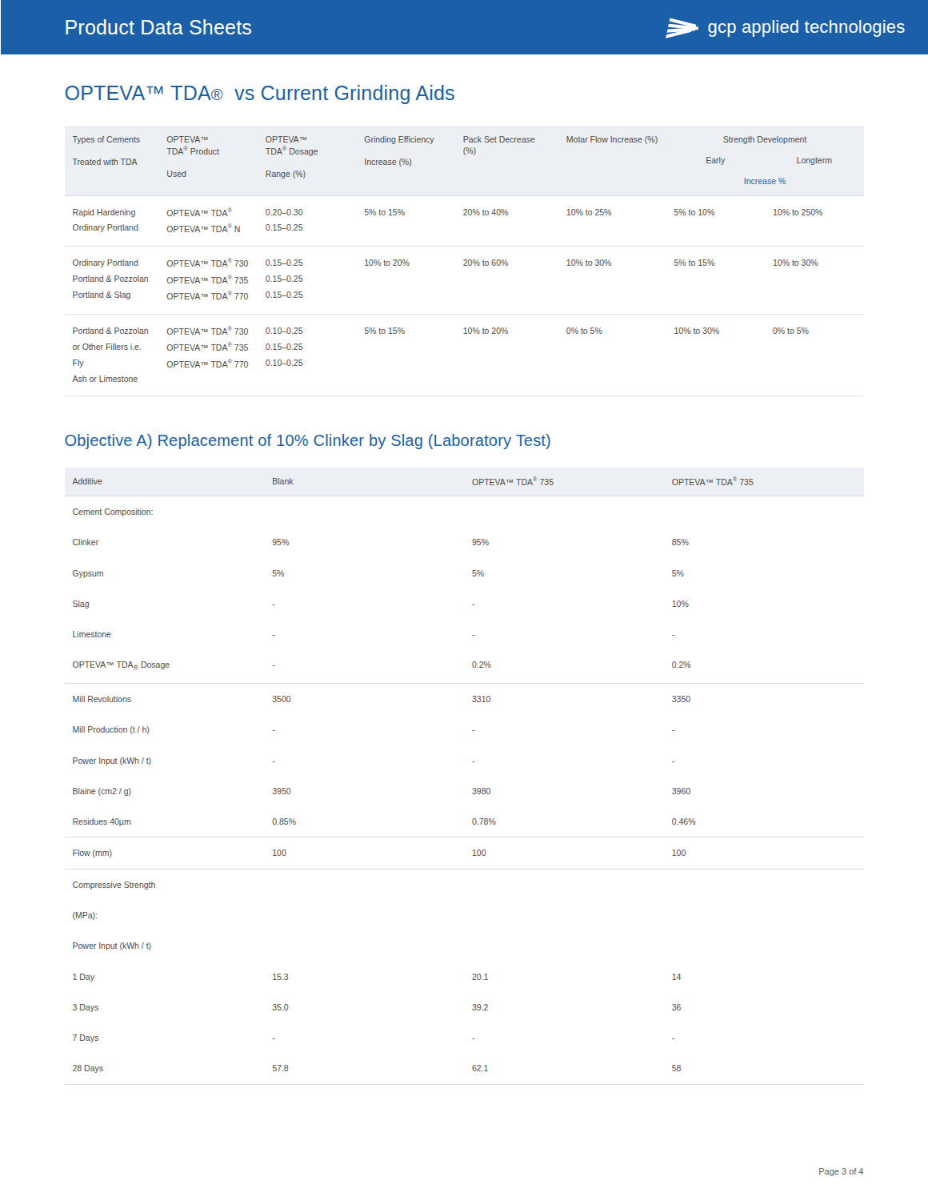Product Data Sheets
gcp applied technologies
OPTEVA™ TDA® vs Current Grinding Aids
| Types of Cements Treated with TDA | OPTEVA™ TDA ® Product Used | OPTEVA™ TDA ® Dosage Range (%) | Grinding Efficiency Increase (%) | Pack Set Decrease (%) | Motar Flow Increase (%) | Strength Development |
| --- | --- | --- | --- | --- | --- | --- |
| Early | Longterm |
| Increase % |
| Rapid Hardening Ordinary Portland | OPTEVA™ TDA ® OPTEVA™ TDA ® N | 0.20–0.30 0.15–0.25 | 5% to 15% | 20% to 40% | 10% to 25% | 5% to 10% | 10% to 250% |
| Ordinary Portland Portland & Pozzolan Portland & Slag | OPTEVA™ TDA ® 730 OPTEVA™ TDA ® 735 OPTEVA™ TDA ® 770 | 0.15–0.25 0.15–0.25 0.15–0.25 | 10% to 20% | 20% to 60% | 10% to 30% | 5% to 15% | 10% to 30% |
| Portland & Pozzolan or Other Fillers i.e. Fly Ash or Limestone | OPTEVA™ TDA ® 730 OPTEVA™ TDA ® 735 OPTEVA™ TDA ® 770 | 0.10–0.25 0.15–0.25 0.10–0.25 | 5% to 15% | 10% to 20% | 0% to 5% | 10% to 30% | 0% to 5% |
Objective A) Replacement of 10% Clinker by Slag (Laboratory Test)
| Additive | Blank | OPTEVA™ TDA ® 735 | OPTEVA™ TDA ® 735 |
| --- | --- | --- | --- |
| Cement Composition: | | | |
| Clinker | 95% | 95% | 85% |
| Gypsum | 5% | 5% | 5% |
| Slag | - | - | 10% |
| Limestone | - | - | - |
| OPTEVA™ TDA ® Dosage | - | 0.2% | 0.2% |
| Mill Revolutions | 3500 | 3310 | 3350 |
| Mill Production (t / h) | - | - | - |
| Power Input (kWh / t) | - | - | - |
| Blaine (cm2 / g) | 3950 | 3980 | 3960 |
| Residues 40µm | 0.85% | 0.78% | 0.46% |
| Flow (mm) | 100 | 100 | 100 |
| Compressive Strength | | | |
| (MPa): | | | |
| Power Input (kWh / t) | | | |
| 1 Day | 15.3 | 20.1 | 14 |
| 3 Days | 35.0 | 39.2 | 36 |
| 7 Days | - | - | - |
| 28 Days | 57.8 | 62.1 | 58 |
Page 3 of 4